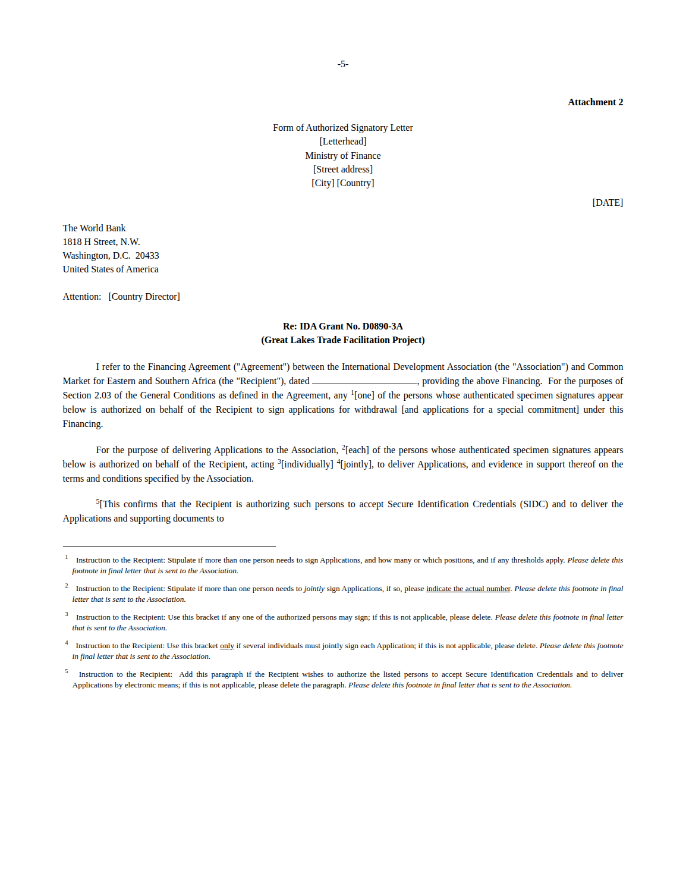-5-
Attachment 2
Form of Authorized Signatory Letter
[Letterhead]
Ministry of Finance
[Street address]
[City] [Country]
[DATE]
The World Bank
1818 H Street, N.W.
Washington, D.C. 20433
United States of America
Attention: [Country Director]
Re: IDA Grant No. D0890-3A
(Great Lakes Trade Facilitation Project)
I refer to the Financing Agreement ("Agreement") between the International Development Association (the "Association") and Common Market for Eastern and Southern Africa (the "Recipient"), dated , providing the above Financing. For the purposes of Section 2.03 of the General Conditions as defined in the Agreement, any 1[one] of the persons whose authenticated specimen signatures appear below is authorized on behalf of the Recipient to sign applications for withdrawal [and applications for a special commitment] under this Financing.
For the purpose of delivering Applications to the Association, 2[each] of the persons whose authenticated specimen signatures appears below is authorized on behalf of the Recipient, acting 3[individually] 4[jointly], to deliver Applications, and evidence in support thereof on the terms and conditions specified by the Association.
5[This confirms that the Recipient is authorizing such persons to accept Secure Identification Credentials (SIDC) and to deliver the Applications and supporting documents to
1 Instruction to the Recipient: Stipulate if more than one person needs to sign Applications, and how many or which positions, and if any thresholds apply. Please delete this footnote in final letter that is sent to the Association.
2 Instruction to the Recipient: Stipulate if more than one person needs to jointly sign Applications, if so, please indicate the actual number. Please delete this footnote in final letter that is sent to the Association.
3 Instruction to the Recipient: Use this bracket if any one of the authorized persons may sign; if this is not applicable, please delete. Please delete this footnote in final letter that is sent to the Association.
4 Instruction to the Recipient: Use this bracket only if several individuals must jointly sign each Application; if this is not applicable, please delete. Please delete this footnote in final letter that is sent to the Association.
5 Instruction to the Recipient: Add this paragraph if the Recipient wishes to authorize the listed persons to accept Secure Identification Credentials and to deliver Applications by electronic means; if this is not applicable, please delete the paragraph. Please delete this footnote in final letter that is sent to the Association.